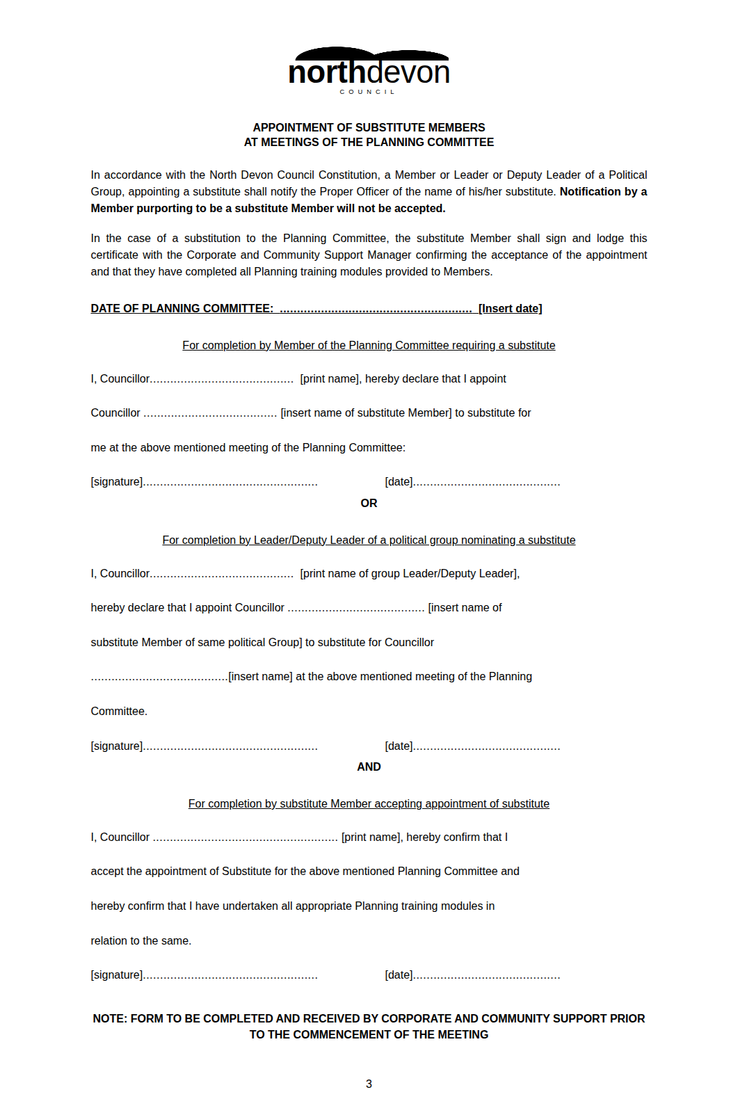north devon
COUNCIL
Appointment of Substitute Members
at Meetings of the Planning Committee
In accordance with the North Devon Council Constitution, a Member or Leader or Deputy Leader of a Political Group, appointing a substitute shall notify the Proper Officer of the name of his/her substitute. Notification by a Member purporting to be a substitute Member will not be accepted.
In the case of a substitution to the Planning Committee, the substitute Member shall sign and lodge this certificate with the Corporate and Community Support Manager confirming the acceptance of the appointment and that they have completed all Planning training modules provided to Members.
DATE OF PLANNING COMMITTEE: ........................................................ [Insert date]
For completion by Member of the Planning Committee requiring a substitute
I, Councillor.......................................... [print name], hereby declare that I appoint
Councillor ....................................... [insert name of substitute Member] to substitute for
me at the above mentioned meeting of the Planning Committee:
[signature]...................................................[date]...........................................
OR
For completion by Leader/Deputy Leader of a political group nominating a substitute
I, Councillor.......................................... [print name of group Leader/Deputy Leader],
hereby declare that I appoint Councillor ........................................ [insert name of
substitute Member of same political Group] to substitute for Councillor
........................................[insert name] at the above mentioned meeting of the Planning
Committee.
[signature]...................................................[date]...........................................
AND
For completion by substitute Member accepting appointment of substitute
I, Councillor ...................................................... [print name], hereby confirm that I
accept the appointment of Substitute for the above mentioned Planning Committee and
hereby confirm that I have undertaken all appropriate Planning training modules in
relation to the same.
[signature]...................................................[date]...........................................
Note: Form to be completed and received by Corporate and Community Support prior to the commencement of the meeting
3